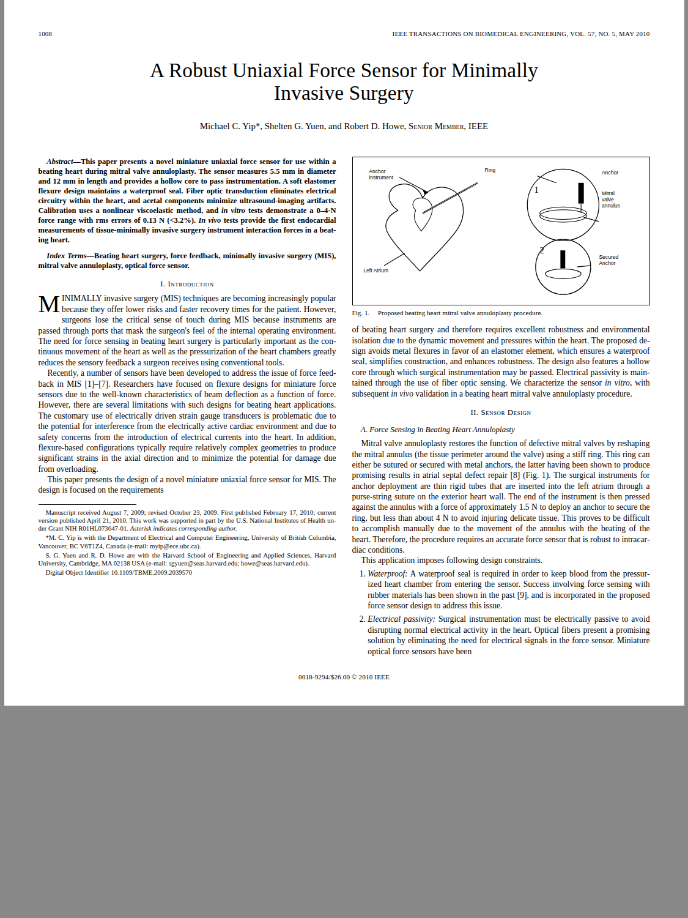1008
IEEE Transactions on Biomedical Engineering, Vol. 57, No. 5, May 2010
A Robust Uniaxial Force Sensor for Minimally
Invasive Surgery
Michael C. Yip*, Shelten G. Yuen, and Robert D. Howe, Senior Member, IEEE
Abstract—This paper presents a novel miniature uniaxial force sensor for use within a beating heart during mitral valve annuloplasty. The sensor measures 5.5 mm in diameter and 12 mm in length and provides a hollow core to pass instrumentation. A soft elastomer flexure design maintains a waterproof seal. Fiber optic transduction eliminates electrical circuitry within the heart, and acetal components minimize ultrasound-imaging artifacts. Calibration uses a nonlinear viscoelastic method, and in vitro tests demonstrate a 0–4-N force range with rms errors of 0.13 N (<3.2%). In vivo tests provide the first endocardial measurements of tissue-minimally invasive surgery instrument interaction forces in a beating heart.
Index Terms—Beating heart surgery, force feedback, minimally invasive surgery (MIS), mitral valve annuloplasty, optical force sensor.
I. Introduction
MINIMALLY invasive surgery (MIS) techniques are becoming increasingly popular because they offer lower risks and faster recovery times for the patient. However, surgeons lose the critical sense of touch during MIS because instruments are passed through ports that mask the surgeon's feel of the internal operating environment. The need for force sensing in beating heart surgery is particularly important as the continuous movement of the heart as well as the pressurization of the heart chambers greatly reduces the sensory feedback a surgeon receives using conventional tools.
Recently, a number of sensors have been developed to address the issue of force feedback in MIS [1]–[7]. Researchers have focused on flexure designs for miniature force sensors due to the well-known characteristics of beam deflection as a function of force. However, there are several limitations with such designs for beating heart applications. The customary use of electrically driven strain gauge transducers is problematic due to the potential for interference from the electrically active cardiac environment and due to safety concerns from the introduction of electrical currents into the heart. In addition, flexure-based configurations typically require relatively complex geometries to produce significant strains in the axial direction and to minimize the potential for damage due from overloading.
This paper presents the design of a novel miniature uniaxial force sensor for MIS. The design is focused on the requirements
Manuscript received August 7, 2009; revised October 23, 2009. First published February 17, 2010; current version published April 21, 2010. This work was supported in part by the U.S. National Institutes of Health under Grant NIH R01HL073647-01. Asterisk indicates corresponding author.
*M. C. Yip is with the Department of Electrical and Computer Engineering, University of British Columbia, Vancouver, BC V6T1Z4, Canada (e-mail: myip@ece.ubc.ca).
S. G. Yuen and R. D. Howe are with the Harvard School of Engineering and Applied Sciences, Harvard University, Cambridge, MA 02138 USA (e-mail: sgyuen@seas.harvard.edu; howe@seas.harvard.edu).
Digital Object Identifier 10.1109/TBME.2009.2039570
1 2 Anchor instrument Ring Anchor Mitral valve annulus Secured Anchor Left Atrium
Fig. 1. Proposed beating heart mitral valve annuloplasty procedure.
of beating heart surgery and therefore requires excellent robustness and environmental isolation due to the dynamic movement and pressures within the heart. The proposed design avoids metal flexures in favor of an elastomer element, which ensures a waterproof seal, simplifies construction, and enhances robustness. The design also features a hollow core through which surgical instrumentation may be passed. Electrical passivity is maintained through the use of fiber optic sensing. We characterize the sensor in vitro, with subsequent in vivo validation in a beating heart mitral valve annuloplasty procedure.
II. Sensor Design
A. Force Sensing in Beating Heart Annuloplasty
Mitral valve annuloplasty restores the function of defective mitral valves by reshaping the mitral annulus (the tissue perimeter around the valve) using a stiff ring. This ring can either be sutured or secured with metal anchors, the latter having been shown to produce promising results in atrial septal defect repair [8] (Fig. 1). The surgical instruments for anchor deployment are thin rigid tubes that are inserted into the left atrium through a purse-string suture on the exterior heart wall. The end of the instrument is then pressed against the annulus with a force of approximately 1.5 N to deploy an anchor to secure the ring, but less than about 4 N to avoid injuring delicate tissue. This proves to be difficult to accomplish manually due to the movement of the annulus with the beating of the heart. Therefore, the procedure requires an accurate force sensor that is robust to intracardiac conditions.
This application imposes following design constraints.
Waterproof: A waterproof seal is required in order to keep blood from the pressurized heart chamber from entering the sensor. Success involving force sensing with rubber materials has been shown in the past [9], and is incorporated in the proposed force sensor design to address this issue.
Electrical passivity: Surgical instrumentation must be electrically passive to avoid disrupting normal electrical activity in the heart. Optical fibers present a promising solution by eliminating the need for electrical signals in the force sensor. Miniature optical force sensors have been
0018-9294/$26.00 © 2010 IEEE